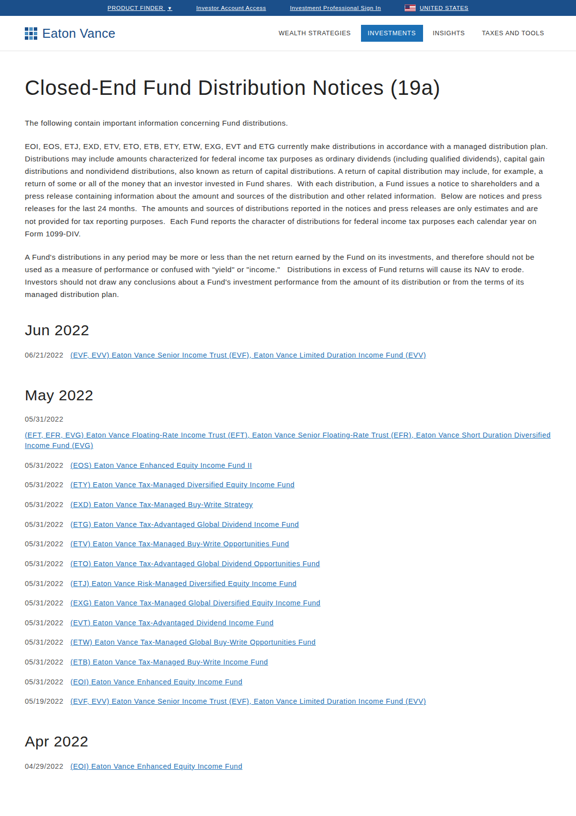PRODUCT FINDER ▼ Investor Account Access Investment Professional Sign In UNITED STATES
Eaton Vance
WEALTH STRATEGIES
INVESTMENTS
INSIGHTS
TAXES AND TOOLS
Closed-End Fund Distribution Notices (19a)
The following contain important information concerning Fund distributions.
EOI, EOS, ETJ, EXD, ETV, ETO, ETB, ETY, ETW, EXG, EVT and ETG currently make distributions in accordance with a managed distribution plan. Distributions may include amounts characterized for federal income tax purposes as ordinary dividends (including qualified dividends), capital gain distributions and nondividend distributions, also known as return of capital distributions. A return of capital distribution may include, for example, a return of some or all of the money that an investor invested in Fund shares. With each distribution, a Fund issues a notice to shareholders and a press release containing information about the amount and sources of the distribution and other related information. Below are notices and press releases for the last 24 months. The amounts and sources of distributions reported in the notices and press releases are only estimates and are not provided for tax reporting purposes. Each Fund reports the character of distributions for federal income tax purposes each calendar year on Form 1099-DIV.
A Fund's distributions in any period may be more or less than the net return earned by the Fund on its investments, and therefore should not be used as a measure of performance or confused with "yield" or "income." Distributions in excess of Fund returns will cause its NAV to erode. Investors should not draw any conclusions about a Fund's investment performance from the amount of its distribution or from the terms of its managed distribution plan.
Jun 2022
06/21/2022(EVF, EVV) Eaton Vance Senior Income Trust (EVF), Eaton Vance Limited Duration Income Fund (EVV)
May 2022
05/31/2022(EFT, EFR, EVG) Eaton Vance Floating-Rate Income Trust (EFT), Eaton Vance Senior Floating-Rate Trust (EFR), Eaton Vance Short Duration Diversified Income Fund (EVG)
05/31/2022(EOS) Eaton Vance Enhanced Equity Income Fund II
05/31/2022(ETY) Eaton Vance Tax-Managed Diversified Equity Income Fund
05/31/2022(EXD) Eaton Vance Tax-Managed Buy-Write Strategy
05/31/2022(ETG) Eaton Vance Tax-Advantaged Global Dividend Income Fund
05/31/2022(ETV) Eaton Vance Tax-Managed Buy-Write Opportunities Fund
05/31/2022(ETO) Eaton Vance Tax-Advantaged Global Dividend Opportunities Fund
05/31/2022(ETJ) Eaton Vance Risk-Managed Diversified Equity Income Fund
05/31/2022(EXG) Eaton Vance Tax-Managed Global Diversified Equity Income Fund
05/31/2022(EVT) Eaton Vance Tax-Advantaged Dividend Income Fund
05/31/2022(ETW) Eaton Vance Tax-Managed Global Buy-Write Opportunities Fund
05/31/2022(ETB) Eaton Vance Tax-Managed Buy-Write Income Fund
05/31/2022(EOI) Eaton Vance Enhanced Equity Income Fund
05/19/2022(EVF, EVV) Eaton Vance Senior Income Trust (EVF), Eaton Vance Limited Duration Income Fund (EVV)
Apr 2022
04/29/2022(EOI) Eaton Vance Enhanced Equity Income Fund